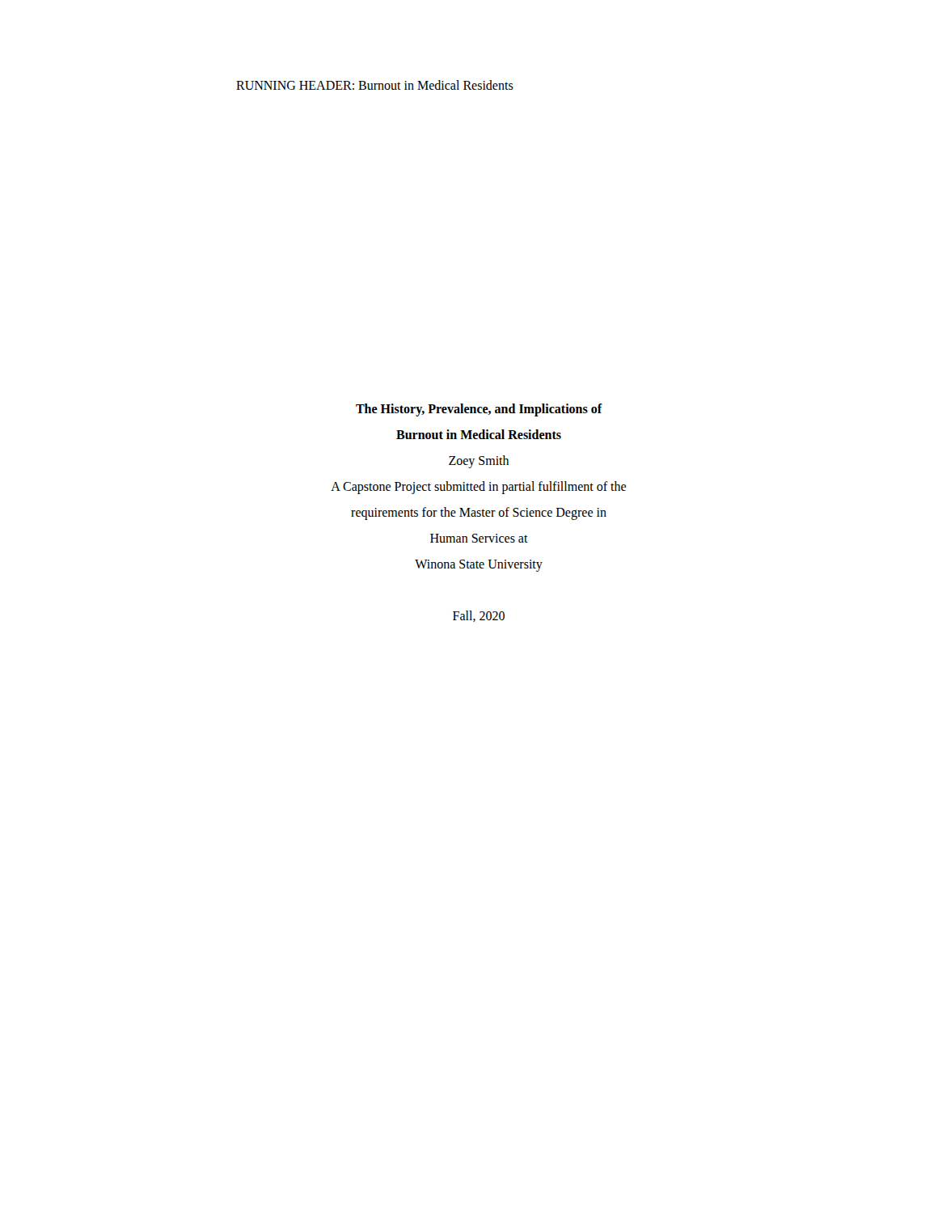RUNNING HEADER: Burnout in Medical Residents
The History, Prevalence, and Implications of
Burnout in Medical Residents
Zoey Smith
A Capstone Project submitted in partial fulfillment of the
requirements for the Master of Science Degree in
Human Services at
Winona State University
Fall, 2020